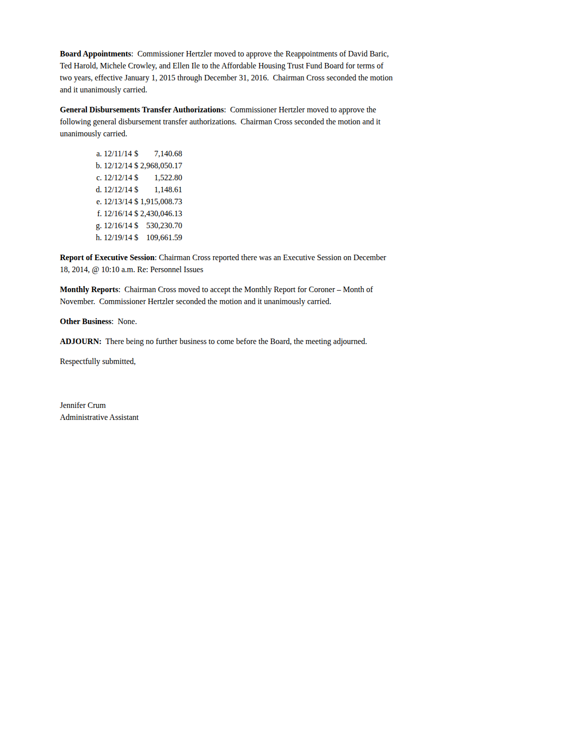Board Appointments: Commissioner Hertzler moved to approve the Reappointments of David Baric, Ted Harold, Michele Crowley, and Ellen Ile to the Affordable Housing Trust Fund Board for terms of two years, effective January 1, 2015 through December 31, 2016. Chairman Cross seconded the motion and it unanimously carried.
General Disbursements Transfer Authorizations: Commissioner Hertzler moved to approve the following general disbursement transfer authorizations. Chairman Cross seconded the motion and it unanimously carried.
| a. | 12/11/14 | $ | 7,140.68 |
| b. | 12/12/14 | $ | 2,968,050.17 |
| c. | 12/12/14 | $ | 1,522.80 |
| d. | 12/12/14 | $ | 1,148.61 |
| e. | 12/13/14 | $ | 1,915,008.73 |
| f. | 12/16/14 | $ | 2,430,046.13 |
| g. | 12/16/14 | $ | 530,230.70 |
| h. | 12/19/14 | $ | 109,661.59 |
Report of Executive Session: Chairman Cross reported there was an Executive Session on December 18, 2014, @ 10:10 a.m. Re: Personnel Issues
Monthly Reports: Chairman Cross moved to accept the Monthly Report for Coroner – Month of November. Commissioner Hertzler seconded the motion and it unanimously carried.
Other Business: None.
ADJOURN: There being no further business to come before the Board, the meeting adjourned.
Respectfully submitted,
Jennifer Crum
Administrative Assistant